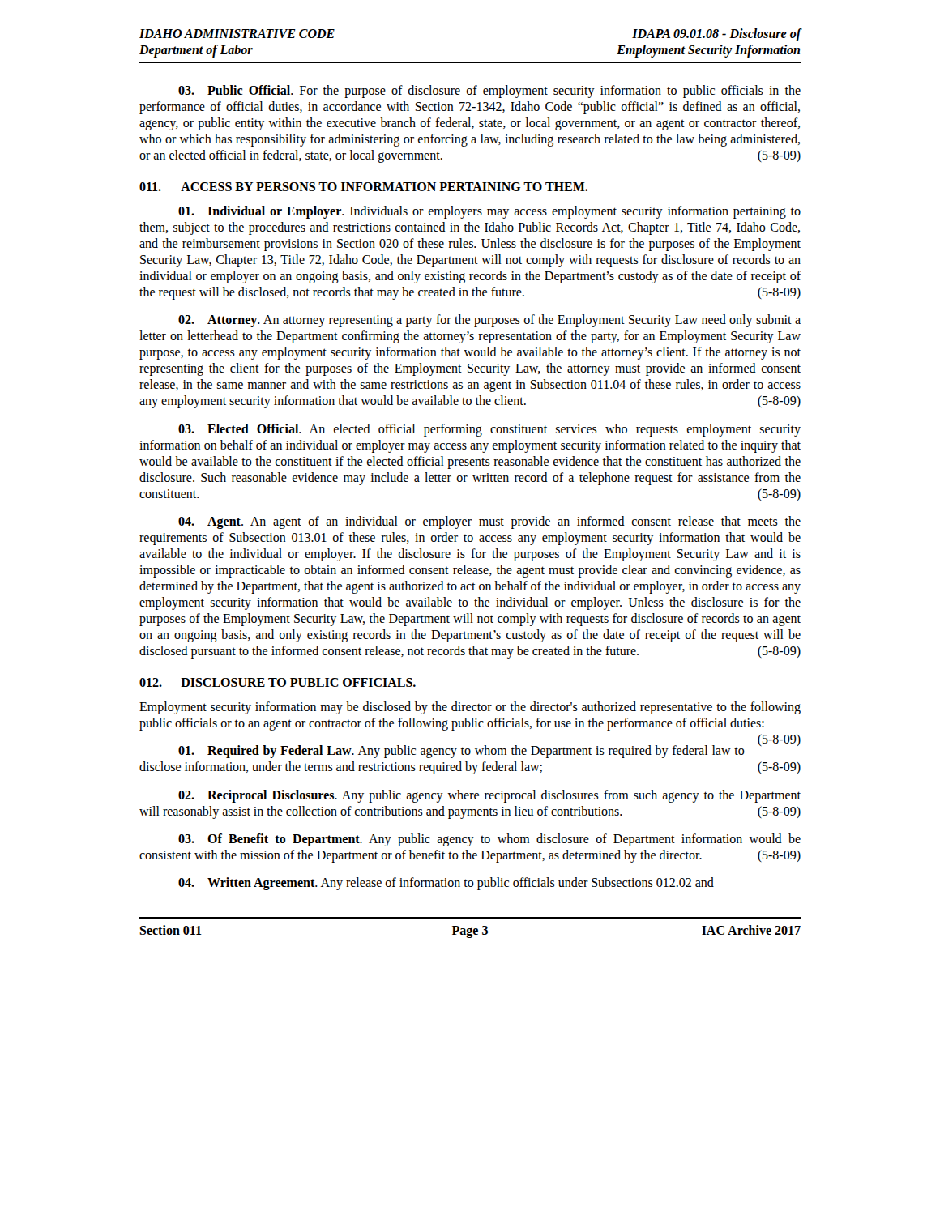| IDAHO ADMINISTRATIVE CODE | IDAPA 09.01.08 - Disclosure of |
| Department of Labor | Employment Security Information |
03. Public Official. For the purpose of disclosure of employment security information to public officials in the performance of official duties, in accordance with Section 72-1342, Idaho Code “public official” is defined as an official, agency, or public entity within the executive branch of federal, state, or local government, or an agent or contractor thereof, who or which has responsibility for administering or enforcing a law, including research related to the law being administered, or an elected official in federal, state, or local government.(5-8-09)
011. ACCESS BY PERSONS TO INFORMATION PERTAINING TO THEM.
01. Individual or Employer. Individuals or employers may access employment security information pertaining to them, subject to the procedures and restrictions contained in the Idaho Public Records Act, Chapter 1, Title 74, Idaho Code, and the reimbursement provisions in Section 020 of these rules. Unless the disclosure is for the purposes of the Employment Security Law, Chapter 13, Title 72, Idaho Code, the Department will not comply with requests for disclosure of records to an individual or employer on an ongoing basis, and only existing records in the Department’s custody as of the date of receipt of the request will be disclosed, not records that may be created in the future.(5-8-09)
02. Attorney. An attorney representing a party for the purposes of the Employment Security Law need only submit a letter on letterhead to the Department confirming the attorney’s representation of the party, for an Employment Security Law purpose, to access any employment security information that would be available to the attorney’s client. If the attorney is not representing the client for the purposes of the Employment Security Law, the attorney must provide an informed consent release, in the same manner and with the same restrictions as an agent in Subsection 011.04 of these rules, in order to access any employment security information that would be available to the client.(5-8-09)
03. Elected Official. An elected official performing constituent services who requests employment security information on behalf of an individual or employer may access any employment security information related to the inquiry that would be available to the constituent if the elected official presents reasonable evidence that the constituent has authorized the disclosure. Such reasonable evidence may include a letter or written record of a telephone request for assistance from the constituent.(5-8-09)
04. Agent. An agent of an individual or employer must provide an informed consent release that meets the requirements of Subsection 013.01 of these rules, in order to access any employment security information that would be available to the individual or employer. If the disclosure is for the purposes of the Employment Security Law and it is impossible or impracticable to obtain an informed consent release, the agent must provide clear and convincing evidence, as determined by the Department, that the agent is authorized to act on behalf of the individual or employer, in order to access any employment security information that would be available to the individual or employer. Unless the disclosure is for the purposes of the Employment Security Law, the Department will not comply with requests for disclosure of records to an agent on an ongoing basis, and only existing records in the Department’s custody as of the date of receipt of the request will be disclosed pursuant to the informed consent release, not records that may be created in the future.(5-8-09)
012. DISCLOSURE TO PUBLIC OFFICIALS.
Employment security information may be disclosed by the director or the director's authorized representative to the following public officials or to an agent or contractor of the following public officials, for use in the performance of official duties:(5-8-09)
01. Required by Federal Law. Any public agency to whom the Department is required by federal law to disclose information, under the terms and restrictions required by federal law;(5-8-09)
02. Reciprocal Disclosures. Any public agency where reciprocal disclosures from such agency to the Department will reasonably assist in the collection of contributions and payments in lieu of contributions.(5-8-09)
03. Of Benefit to Department. Any public agency to whom disclosure of Department information would be consistent with the mission of the Department or of benefit to the Department, as determined by the director.(5-8-09)
04. Written Agreement. Any release of information to public officials under Subsections 012.02 and
| Section 011 | Page 3 | IAC Archive 2017 |